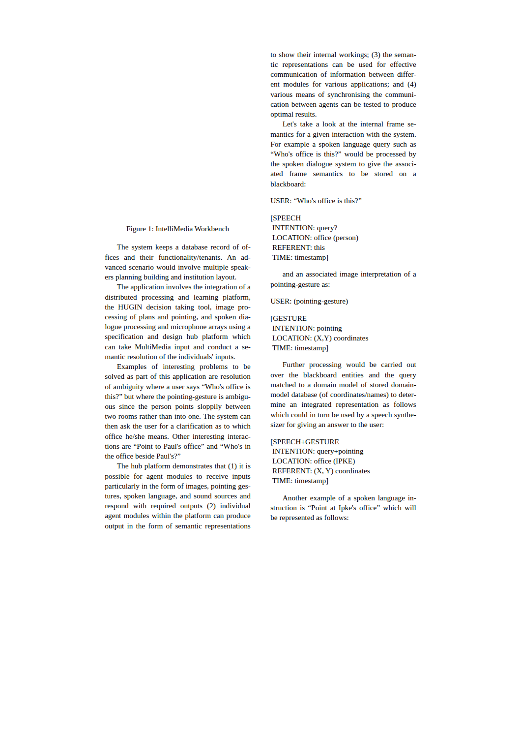Figure 1: IntelliMedia Workbench
The system keeps a database record of offices and their functionality/tenants. An advanced scenario would involve multiple speakers planning building and institution layout.
The application involves the integration of a distributed processing and learning platform, the HUGIN decision taking tool, image processing of plans and pointing, and spoken dialogue processing and microphone arrays using a specification and design hub platform which can take MultiMedia input and conduct a semantic resolution of the individuals' inputs.
Examples of interesting problems to be solved as part of this application are resolution of ambiguity where a user says “Who's office is this?” but where the pointing-gesture is ambiguous since the person points sloppily between two rooms rather than into one. The system can then ask the user for a clarification as to which office he/she means. Other interesting interactions are “Point to Paul's office” and “Who's in the office beside Paul's?”
The hub platform demonstrates that (1) it is possible for agent modules to receive inputs particularly in the form of images, pointing gestures, spoken language, and sound sources and respond with required outputs (2) individual agent modules within the platform can produce output in the form of semantic representations to show their internal workings; (3) the semantic representations can be used for effective communication of information between different modules for various applications; and (4) various means of synchronising the communication between agents can be tested to produce optimal results.
Let's take a look at the internal frame semantics for a given interaction with the system. For example a spoken language query such as “Who's office is this?” would be processed by the spoken dialogue system to give the associated frame semantics to be stored on a blackboard:
USER: “Who's office is this?”
[SPEECH INTENTION: query? LOCATION: office (person) REFERENT: this TIME: timestamp]
and an associated image interpretation of a pointing-gesture as:
USER: (pointing-gesture)
[GESTURE INTENTION: pointing LOCATION: (X,Y) coordinates TIME: timestamp]
Further processing would be carried out over the blackboard entities and the query matched to a domain model of stored domain-model database (of coordinates/names) to determine an integrated representation as follows which could in turn be used by a speech synthesizer for giving an answer to the user:
[SPEECH+GESTURE INTENTION: query+pointing LOCATION: office (IPKE) REFERENT: (X, Y) coordinates TIME: timestamp]
Another example of a spoken language instruction is “Point at Ipke's office” which will be represented as follows: